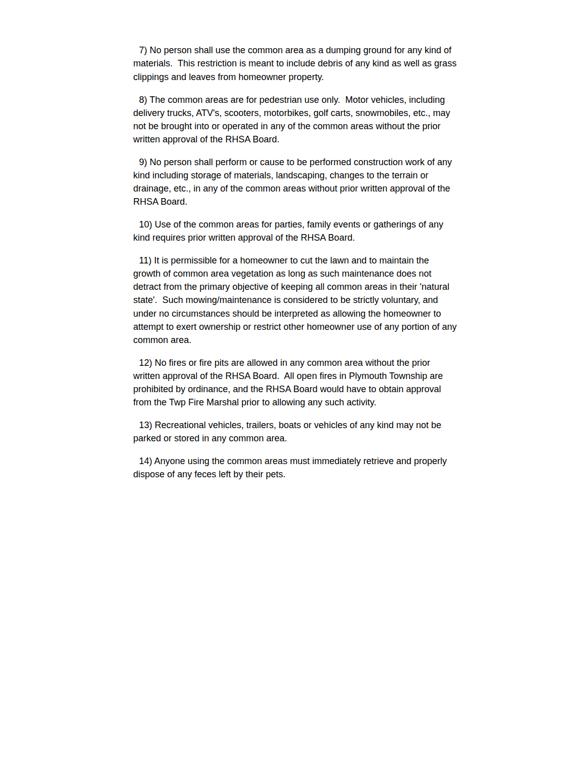7) No person shall use the common area as a dumping ground for any kind of materials. This restriction is meant to include debris of any kind as well as grass clippings and leaves from homeowner property.
8) The common areas are for pedestrian use only. Motor vehicles, including delivery trucks, ATV's, scooters, motorbikes, golf carts, snowmobiles, etc., may not be brought into or operated in any of the common areas without the prior written approval of the RHSA Board.
9) No person shall perform or cause to be performed construction work of any kind including storage of materials, landscaping, changes to the terrain or drainage, etc., in any of the common areas without prior written approval of the RHSA Board.
10) Use of the common areas for parties, family events or gatherings of any kind requires prior written approval of the RHSA Board.
11) It is permissible for a homeowner to cut the lawn and to maintain the growth of common area vegetation as long as such maintenance does not detract from the primary objective of keeping all common areas in their 'natural state'. Such mowing/maintenance is considered to be strictly voluntary, and under no circumstances should be interpreted as allowing the homeowner to attempt to exert ownership or restrict other homeowner use of any portion of any common area.
12) No fires or fire pits are allowed in any common area without the prior written approval of the RHSA Board. All open fires in Plymouth Township are prohibited by ordinance, and the RHSA Board would have to obtain approval from the Twp Fire Marshal prior to allowing any such activity.
13) Recreational vehicles, trailers, boats or vehicles of any kind may not be parked or stored in any common area.
14) Anyone using the common areas must immediately retrieve and properly dispose of any feces left by their pets.